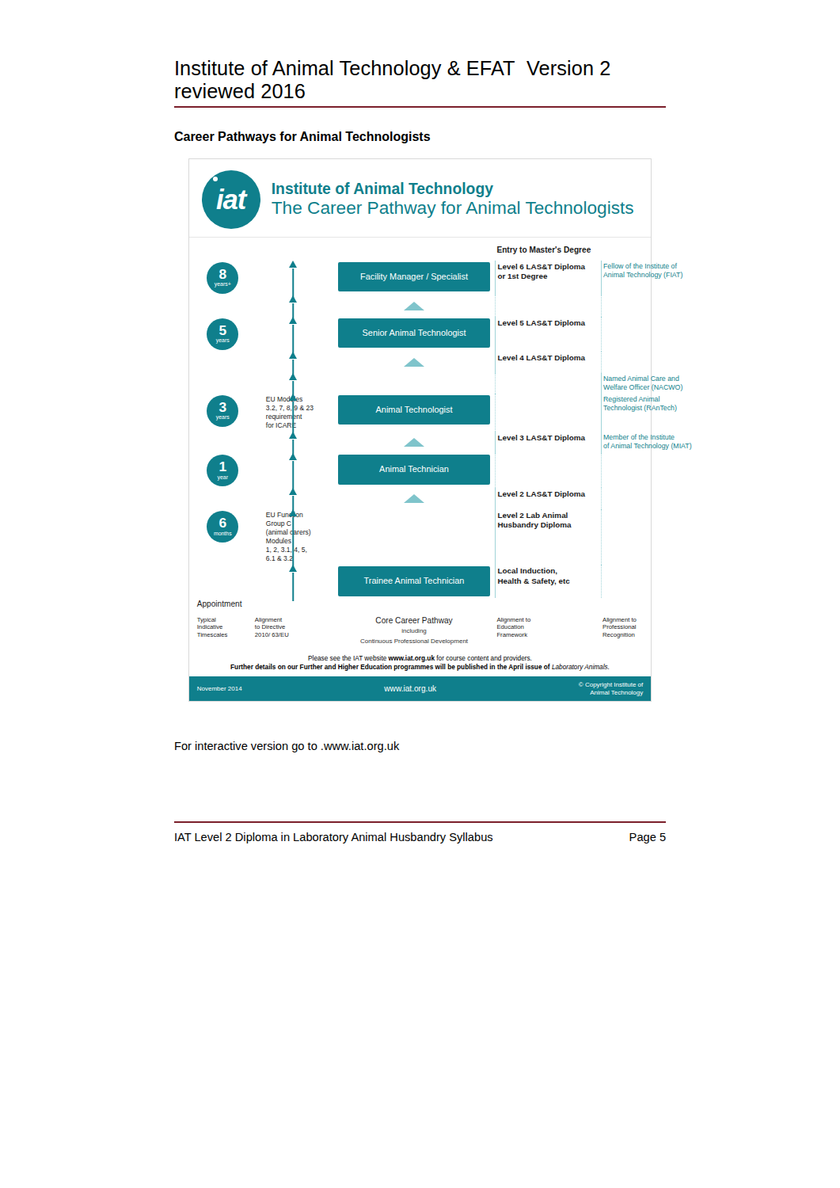Institute of Animal Technology & EFAT Version 2 reviewed 2016
Career Pathways for Animal Technologists
iat
Institute of Animal Technology
The Career Pathway for Animal Technologists
Entry to Master's Degree
8 years+
Facility Manager / Specialist
Level 6 LAS&T Diploma
or 1st Degree
Fellow of the Institute of
Animal Technology (FIAT)
5 years
Senior Animal Technologist
Level 5 LAS&T Diploma
Level 4 LAS&T Diploma
Named Animal Care and
Welfare Officer (NACWO)
3 years
EU Modules
3.2, 7, 8, 9 & 23
requirement
for ICARE
Animal Technologist
Registered Animal
Technologist (RAnTech)
Level 3 LAS&T Diploma
Member of the Institute
of Animal Technology (MIAT)
1 year
Animal Technician
Level 2 LAS&T Diploma
6 months
EU Function
Group C
(animal carers)
Modules
1, 2, 3.1, 4, 5,
6.1 & 3.2
Level 2 Lab Animal
Husbandry Diploma
Trainee Animal Technician
Local Induction,
Health & Safety, etc
Appointment
Typical
Indicative
Timescales
Alignment
to Directive
2010/ 63/EU
Core Career Pathway
including
Continuous Professional Development
Alignment to
Education
Framework
Alignment to
Professional
Recognition
Please see the IAT website www.iat.org.uk for course content and providers.
Further details on our Further and Higher Education programmes will be published in the April issue of Laboratory Animals.
November 2014
www.iat.org.uk
© Copyright Institute of
Animal Technology
For interactive version go to .www.iat.org.uk
IAT Level 2 Diploma in Laboratory Animal Husbandry Syllabus
Page 5